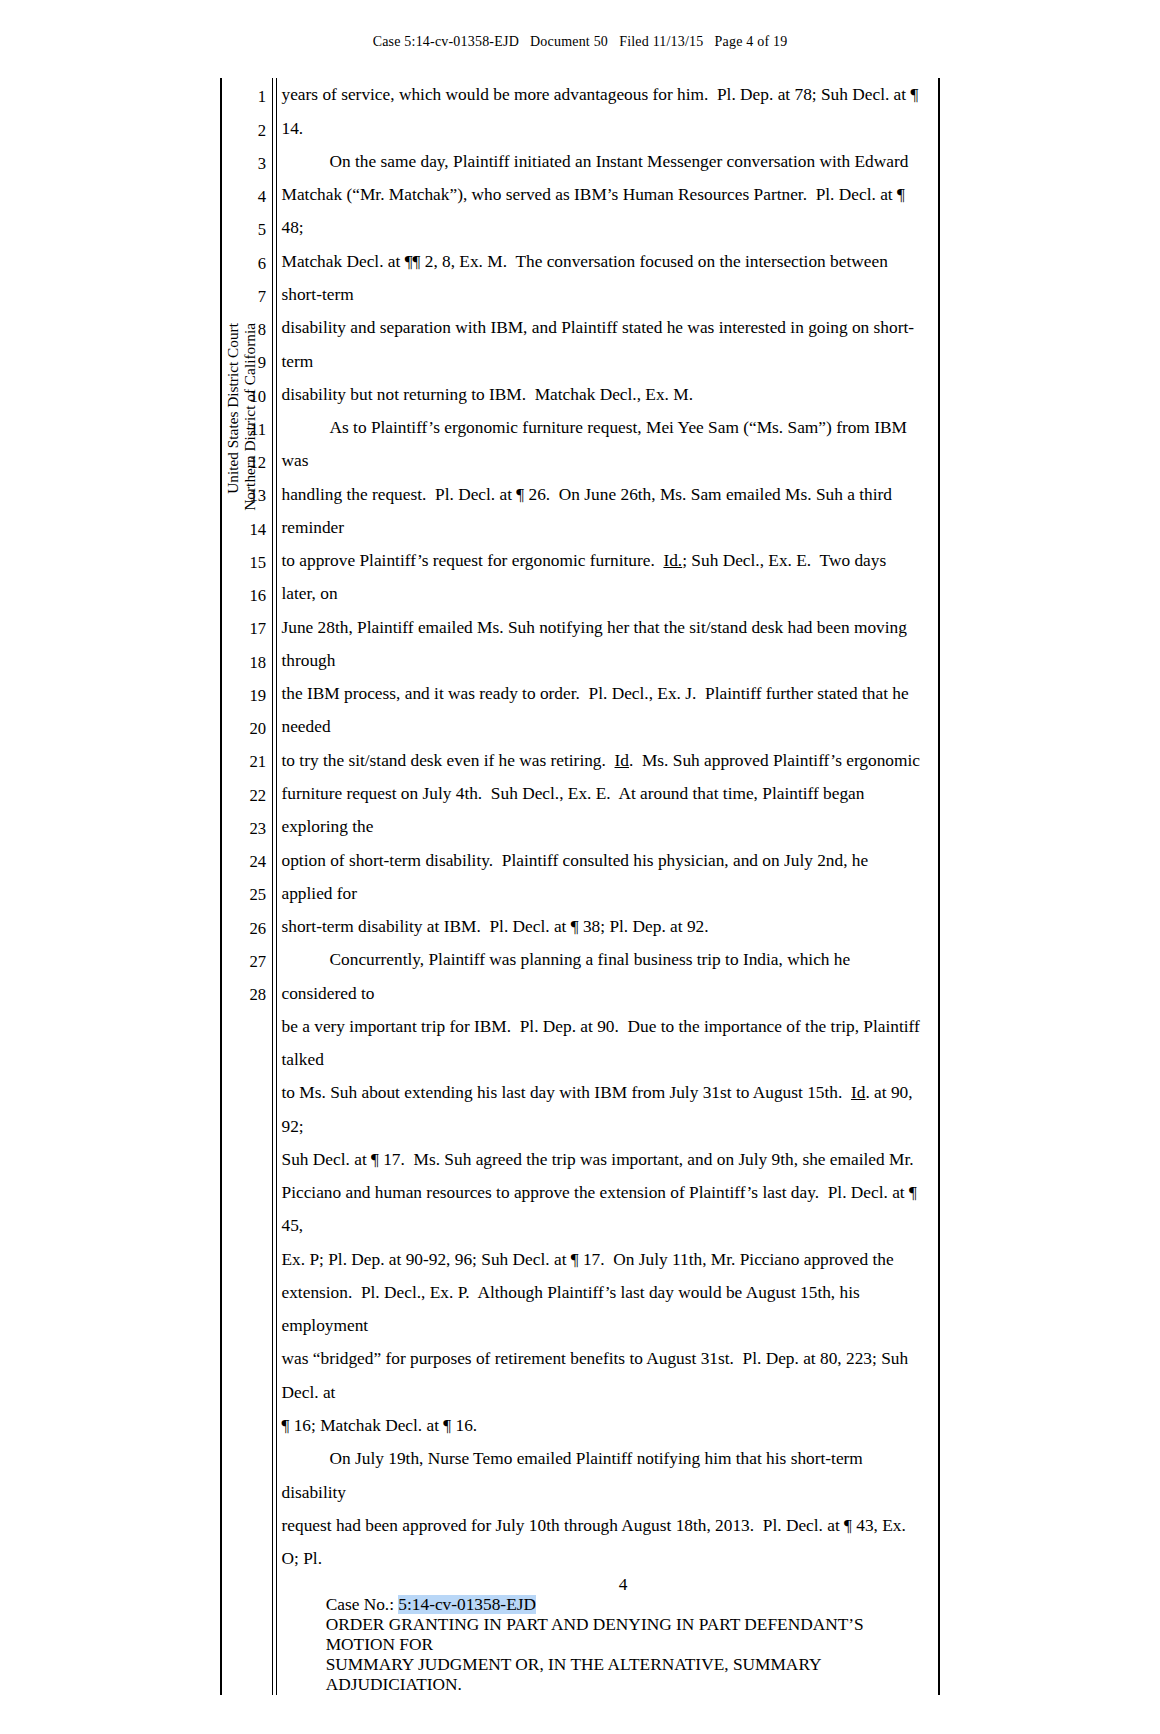Case 5:14-cv-01358-EJD Document 50 Filed 11/13/15 Page 4 of 19
1
2
3
4
5
6
7
8
9
10
11
12
13
14
15
16
17
18
19
20
21
22
23
24
25
26
27
28
United States District Court
Northern District of California
years of service, which would be more advantageous for him. Pl. Dep. at 78; Suh Decl. at ¶ 14.
On the same day, Plaintiff initiated an Instant Messenger conversation with Edward
Matchak (“Mr. Matchak”), who served as IBM’s Human Resources Partner. Pl. Decl. at ¶ 48;
Matchak Decl. at ¶¶ 2, 8, Ex. M. The conversation focused on the intersection between short-term
disability and separation with IBM, and Plaintiff stated he was interested in going on short-term
disability but not returning to IBM. Matchak Decl., Ex. M.
As to Plaintiff’s ergonomic furniture request, Mei Yee Sam (“Ms. Sam”) from IBM was
handling the request. Pl. Decl. at ¶ 26. On June 26th, Ms. Sam emailed Ms. Suh a third reminder
to approve Plaintiff’s request for ergonomic furniture. Id.; Suh Decl., Ex. E. Two days later, on
June 28th, Plaintiff emailed Ms. Suh notifying her that the sit/stand desk had been moving through
the IBM process, and it was ready to order. Pl. Decl., Ex. J. Plaintiff further stated that he needed
to try the sit/stand desk even if he was retiring. Id. Ms. Suh approved Plaintiff’s ergonomic
furniture request on July 4th. Suh Decl., Ex. E. At around that time, Plaintiff began exploring the
option of short-term disability. Plaintiff consulted his physician, and on July 2nd, he applied for
short-term disability at IBM. Pl. Decl. at ¶ 38; Pl. Dep. at 92.
Concurrently, Plaintiff was planning a final business trip to India, which he considered to
be a very important trip for IBM. Pl. Dep. at 90. Due to the importance of the trip, Plaintiff talked
to Ms. Suh about extending his last day with IBM from July 31st to August 15th. Id. at 90, 92;
Suh Decl. at ¶ 17. Ms. Suh agreed the trip was important, and on July 9th, she emailed Mr.
Picciano and human resources to approve the extension of Plaintiff’s last day. Pl. Decl. at ¶ 45,
Ex. P; Pl. Dep. at 90-92, 96; Suh Decl. at ¶ 17. On July 11th, Mr. Picciano approved the
extension. Pl. Decl., Ex. P. Although Plaintiff’s last day would be August 15th, his employment
was “bridged” for purposes of retirement benefits to August 31st. Pl. Dep. at 80, 223; Suh Decl. at
¶ 16; Matchak Decl. at ¶ 16.
On July 19th, Nurse Temo emailed Plaintiff notifying him that his short-term disability
request had been approved for July 10th through August 18th, 2013. Pl. Decl. at ¶ 43, Ex. O; Pl.
4
Case No.: 5:14-cv-01358-EJD
ORDER GRANTING IN PART AND DENYING IN PART DEFENDANT’S MOTION FOR
SUMMARY JUDGMENT OR, IN THE ALTERNATIVE, SUMMARY ADJUDICIATION.